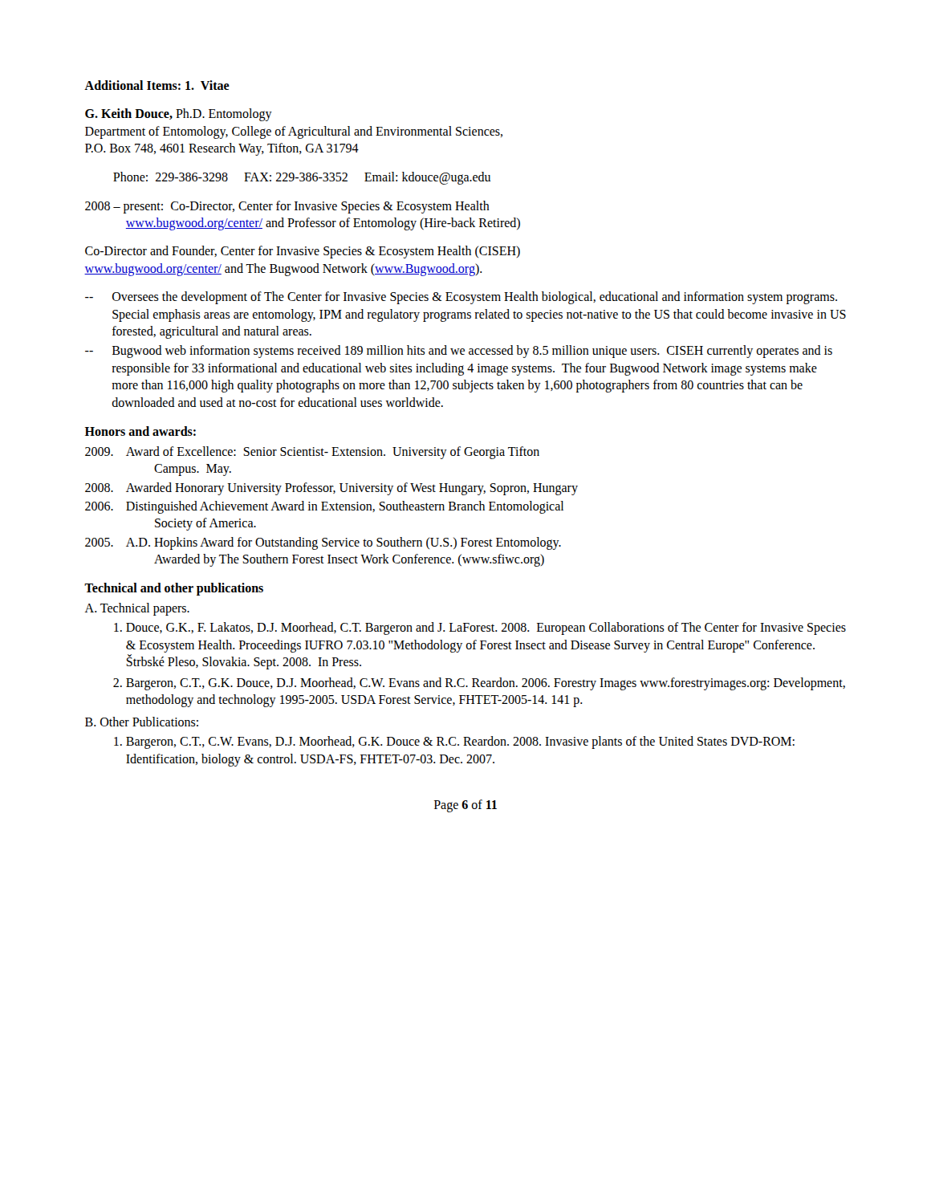Additional Items: 1. Vitae
G. Keith Douce, Ph.D. Entomology
Department of Entomology, College of Agricultural and Environmental Sciences,
P.O. Box 748, 4601 Research Way, Tifton, GA 31794
Phone: 229-386-3298 FAX: 229-386-3352 Email: kdouce@uga.edu
2008 – present: Co-Director, Center for Invasive Species & Ecosystem Health
www.bugwood.org/center/ and Professor of Entomology (Hire-back Retired)
Co-Director and Founder, Center for Invasive Species & Ecosystem Health (CISEH)
www.bugwood.org/center/ and The Bugwood Network (www.Bugwood.org).
--Oversees the development of The Center for Invasive Species & Ecosystem Health biological, educational and information system programs. Special emphasis areas are entomology, IPM and regulatory programs related to species not-native to the US that could become invasive in US forested, agricultural and natural areas.
--Bugwood web information systems received 189 million hits and we accessed by 8.5 million unique users. CISEH currently operates and is responsible for 33 informational and educational web sites including 4 image systems. The four Bugwood Network image systems make more than 116,000 high quality photographs on more than 12,700 subjects taken by 1,600 photographers from 80 countries that can be downloaded and used at no-cost for educational uses worldwide.
Honors and awards:
2009.
Award of Excellence: Senior Scientist- Extension. University of Georgia TiftonCampus. May.
2008.
Awarded Honorary University Professor, University of West Hungary, Sopron, Hungary
2006.
Distinguished Achievement Award in Extension, Southeastern Branch EntomologicalSociety of America.
2005.
A.D. Hopkins Award for Outstanding Service to Southern (U.S.) Forest Entomology.Awarded by The Southern Forest Insect Work Conference. (www.sfiwc.org)
Technical and other publications
A. Technical papers.
Douce, G.K., F. Lakatos, D.J. Moorhead, C.T. Bargeron and J. LaForest. 2008. European Collaborations of The Center for Invasive Species & Ecosystem Health. Proceedings IUFRO 7.03.10 "Methodology of Forest Insect and Disease Survey in Central Europe" Conference. Štrbské Pleso, Slovakia. Sept. 2008. In Press.
Bargeron, C.T., G.K. Douce, D.J. Moorhead, C.W. Evans and R.C. Reardon. 2006. Forestry Images www.forestryimages.org: Development, methodology and technology 1995-2005. USDA Forest Service, FHTET-2005-14. 141 p.
B. Other Publications:
Bargeron, C.T., C.W. Evans, D.J. Moorhead, G.K. Douce & R.C. Reardon. 2008. Invasive plants of the United States DVD-ROM: Identification, biology & control. USDA-FS, FHTET-07-03. Dec. 2007.
Page 6 of 11